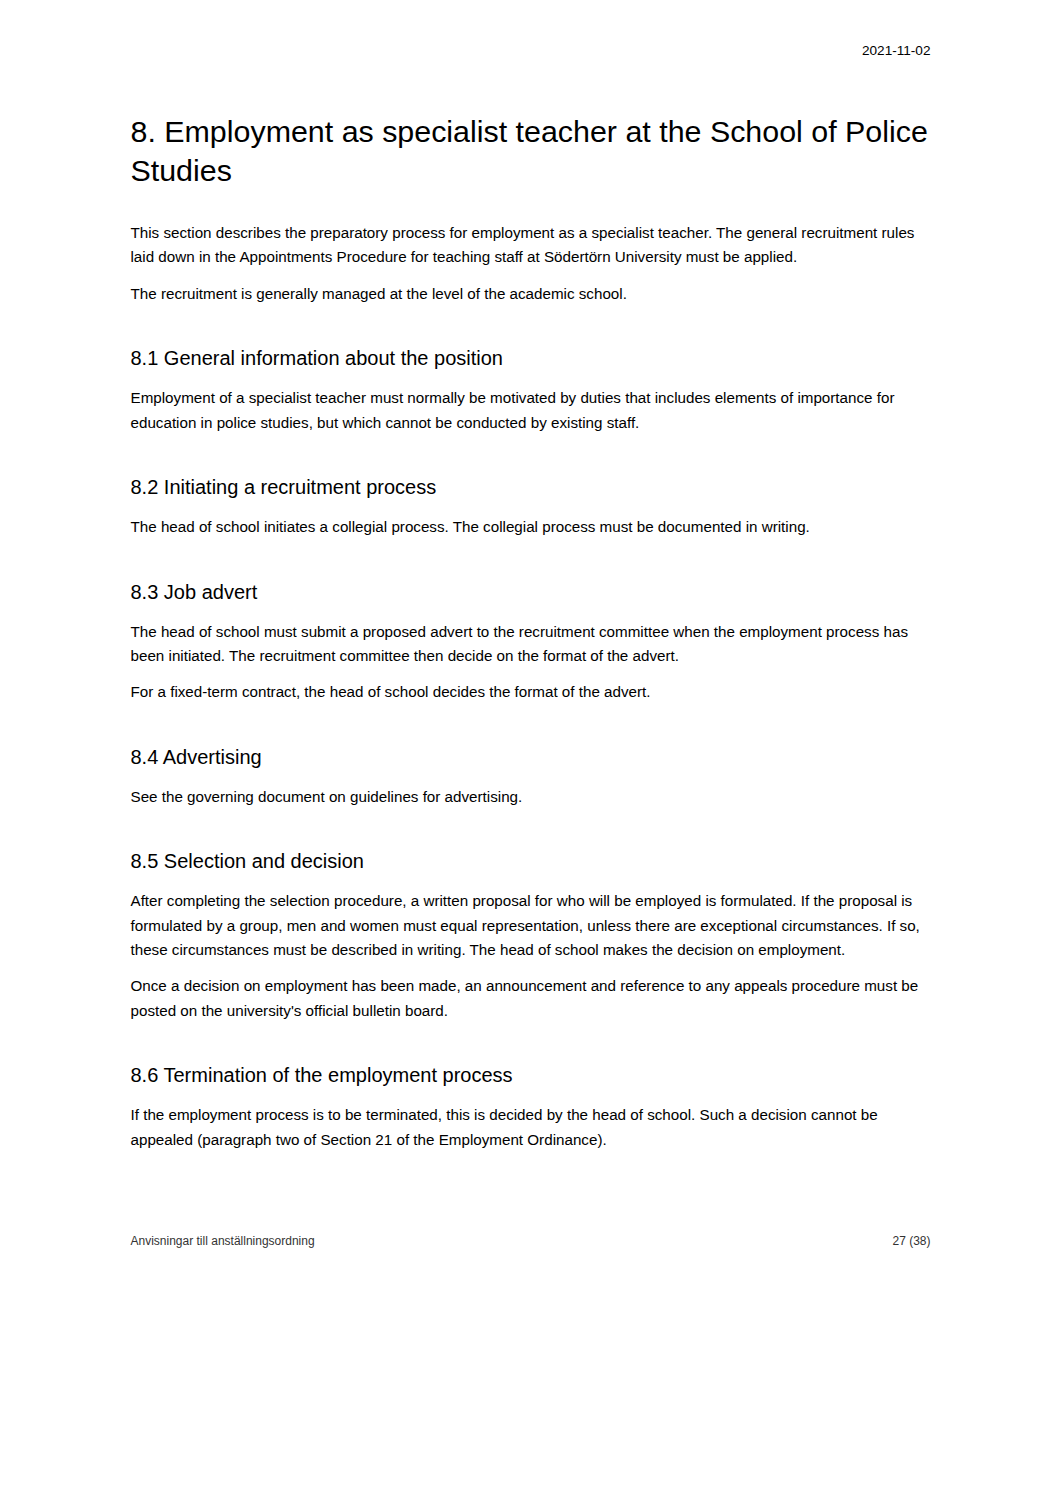2021-11-02
8. Employment as specialist teacher at the School of Police Studies
This section describes the preparatory process for employment as a specialist teacher. The general recruitment rules laid down in the Appointments Procedure for teaching staff at Södertörn University must be applied.
The recruitment is generally managed at the level of the academic school.
8.1 General information about the position
Employment of a specialist teacher must normally be motivated by duties that includes elements of importance for education in police studies, but which cannot be conducted by existing staff.
8.2 Initiating a recruitment process
The head of school initiates a collegial process. The collegial process must be documented in writing.
8.3 Job advert
The head of school must submit a proposed advert to the recruitment committee when the employment process has been initiated. The recruitment committee then decide on the format of the advert.
For a fixed-term contract, the head of school decides the format of the advert.
8.4 Advertising
See the governing document on guidelines for advertising.
8.5 Selection and decision
After completing the selection procedure, a written proposal for who will be employed is formulated. If the proposal is formulated by a group, men and women must equal representation, unless there are exceptional circumstances. If so, these circumstances must be described in writing. The head of school makes the decision on employment.
Once a decision on employment has been made, an announcement and reference to any appeals procedure must be posted on the university's official bulletin board.
8.6 Termination of the employment process
If the employment process is to be terminated, this is decided by the head of school. Such a decision cannot be appealed (paragraph two of Section 21 of the Employment Ordinance).
Anvisningar till anställningsordning 27 (38)